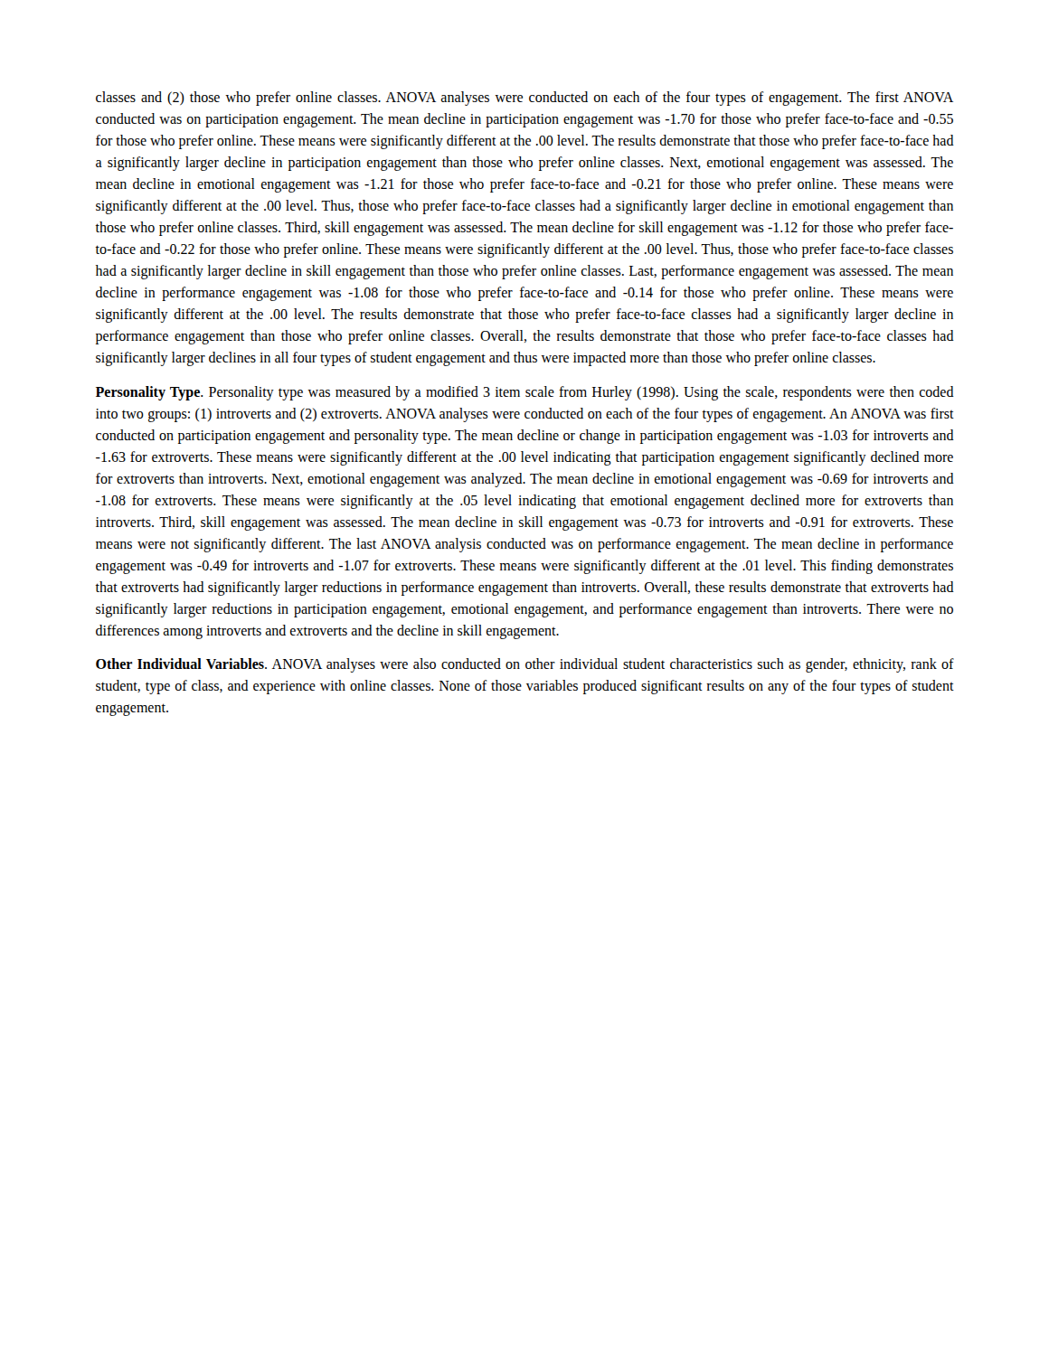classes and (2) those who prefer online classes. ANOVA analyses were conducted on each of the four types of engagement. The first ANOVA conducted was on participation engagement. The mean decline in participation engagement was -1.70 for those who prefer face-to-face and -0.55 for those who prefer online. These means were significantly different at the .00 level. The results demonstrate that those who prefer face-to-face had a significantly larger decline in participation engagement than those who prefer online classes. Next, emotional engagement was assessed. The mean decline in emotional engagement was -1.21 for those who prefer face-to-face and -0.21 for those who prefer online. These means were significantly different at the .00 level. Thus, those who prefer face-to-face classes had a significantly larger decline in emotional engagement than those who prefer online classes. Third, skill engagement was assessed. The mean decline for skill engagement was -1.12 for those who prefer face-to-face and -0.22 for those who prefer online. These means were significantly different at the .00 level. Thus, those who prefer face-to-face classes had a significantly larger decline in skill engagement than those who prefer online classes. Last, performance engagement was assessed. The mean decline in performance engagement was -1.08 for those who prefer face-to-face and -0.14 for those who prefer online. These means were significantly different at the .00 level. The results demonstrate that those who prefer face-to-face classes had a significantly larger decline in performance engagement than those who prefer online classes. Overall, the results demonstrate that those who prefer face-to-face classes had significantly larger declines in all four types of student engagement and thus were impacted more than those who prefer online classes.
Personality Type. Personality type was measured by a modified 3 item scale from Hurley (1998). Using the scale, respondents were then coded into two groups: (1) introverts and (2) extroverts. ANOVA analyses were conducted on each of the four types of engagement. An ANOVA was first conducted on participation engagement and personality type. The mean decline or change in participation engagement was -1.03 for introverts and -1.63 for extroverts. These means were significantly different at the .00 level indicating that participation engagement significantly declined more for extroverts than introverts. Next, emotional engagement was analyzed. The mean decline in emotional engagement was -0.69 for introverts and -1.08 for extroverts. These means were significantly at the .05 level indicating that emotional engagement declined more for extroverts than introverts. Third, skill engagement was assessed. The mean decline in skill engagement was -0.73 for introverts and -0.91 for extroverts. These means were not significantly different. The last ANOVA analysis conducted was on performance engagement. The mean decline in performance engagement was -0.49 for introverts and -1.07 for extroverts. These means were significantly different at the .01 level. This finding demonstrates that extroverts had significantly larger reductions in performance engagement than introverts. Overall, these results demonstrate that extroverts had significantly larger reductions in participation engagement, emotional engagement, and performance engagement than introverts. There were no differences among introverts and extroverts and the decline in skill engagement.
Other Individual Variables. ANOVA analyses were also conducted on other individual student characteristics such as gender, ethnicity, rank of student, type of class, and experience with online classes. None of those variables produced significant results on any of the four types of student engagement.